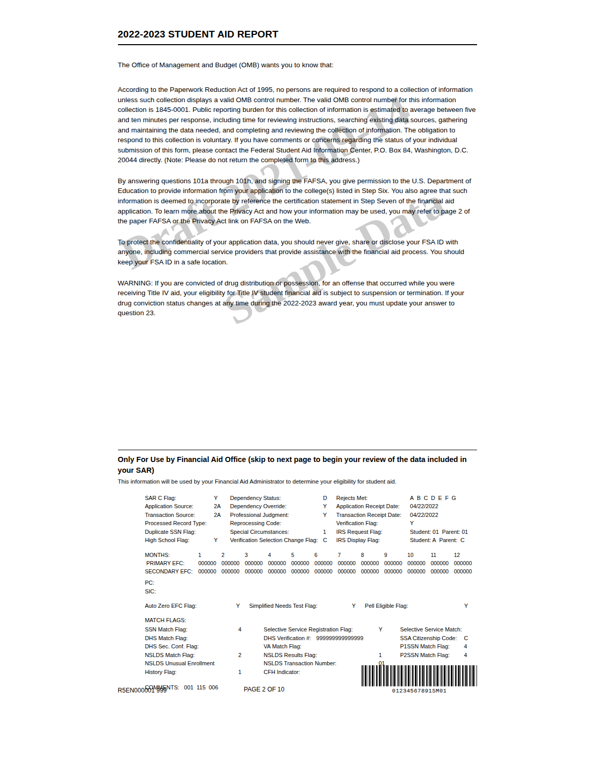Draft 2021-09-14 Sample Data
2022-2023 Student Aid Report
The Office of Management and Budget (OMB) wants you to know that:
According to the Paperwork Reduction Act of 1995, no persons are required to respond to a collection of information unless such collection displays a valid OMB control number. The valid OMB control number for this information collection is 1845-0001. Public reporting burden for this collection of information is estimated to average between five and ten minutes per response, including time for reviewing instructions, searching existing data sources, gathering and maintaining the data needed, and completing and reviewing the collection of information. The obligation to respond to this collection is voluntary. If you have comments or concerns regarding the status of your individual submission of this form, please contact the Federal Student Aid Information Center, P.O. Box 84, Washington, D.C. 20044 directly. (Note: Please do not return the completed form to this address.)
By answering questions 101a through 101h, and signing the FAFSA, you give permission to the U.S. Department of Education to provide information from your application to the college(s) listed in Step Six. You also agree that such information is deemed to incorporate by reference the certification statement in Step Seven of the financial aid application. To learn more about the Privacy Act and how your information may be used, you may refer to page 2 of the paper FAFSA or the Privacy Act link on FAFSA on the Web.
To protect the confidentiality of your application data, you should never give, share or disclose your FSA ID with anyone, including commercial service providers that provide assistance with the financial aid process. You should keep your FSA ID in a safe location.
WARNING: If you are convicted of drug distribution or possession, for an offense that occurred while you were receiving Title IV aid, your eligibility for Title IV student financial aid is subject to suspension or termination. If your drug conviction status changes at any time during the 2022-2023 award year, you must update your answer to question 23.
Only For Use by Financial Aid Office (skip to next page to begin your review of the data included in your SAR)
This information will be used by your Financial Aid Administrator to determine your eligibility for student aid.
| SAR C Flag: | Y | Dependency Status: | D | Rejects Met: | A B C D E F G |
| Application Source: | 2A | Dependency Override: | Y | Application Receipt Date: | 04/22/2022 |
| Transaction Source: | 2A | Professional Judgment: | Y | Transaction Receipt Date: | 04/22/2022 |
| Processed Record Type: | | Reprocessing Code: | | Verification Flag: | Y |
| Duplicate SSN Flag: | | Special Circumstances: | 1 | IRS Request Flag: | Student: 01 Parent: 01 |
| High School Flag: | Y | Verification Selection Change Flag: | C | IRS Display Flag: | Student: A Parent: C |
| MONTHS: | 1 | 2 | 3 | 4 | 5 | 6 | 7 | 8 | 9 | 10 | 11 | 12 |
| --- | --- | --- | --- | --- | --- | --- | --- | --- | --- | --- | --- | --- |
| PRIMARY EFC: | 000000 | 000000 | 000000 | 000000 | 000000 | 000000 | 000000 | 000000 | 000000 | 000000 | 000000 | 000000 |
| SECONDARY EFC: | 000000 | 000000 | 000000 | 000000 | 000000 | 000000 | 000000 | 000000 | 000000 | 000000 | 000000 | 000000 |
PC:
SIC:
| Auto Zero EFC Flag: | Y | Simplified Needs Test Flag: | Y | Pell Eligible Flag: | Y |
MATCH FLAGS:
| SSN Match Flag: | 4 | Selective Service Registration Flag: | Y | Selective Service Match: | |
| DHS Match Flag: | | DHS Verification #: 999999999999999 | | SSA Citizenship Code: | C |
| DHS Sec. Conf. Flag: | | VA Match Flag: | | P1SSN Match Flag: | 4 |
| NSLDS Match Flag: | 2 | NSLDS Results Flag: | 1 | P2SSN Match Flag: | 4 |
| NSLDS Unusual Enrollment | | NSLDS Transaction Number: | 01 | | |
| History Flag: | 1 | CFH Indicator: | Y | | |
COMMENTS: 001 115 006
R5EN000001 999
PAGE 2 OF 10
01234567891SM01